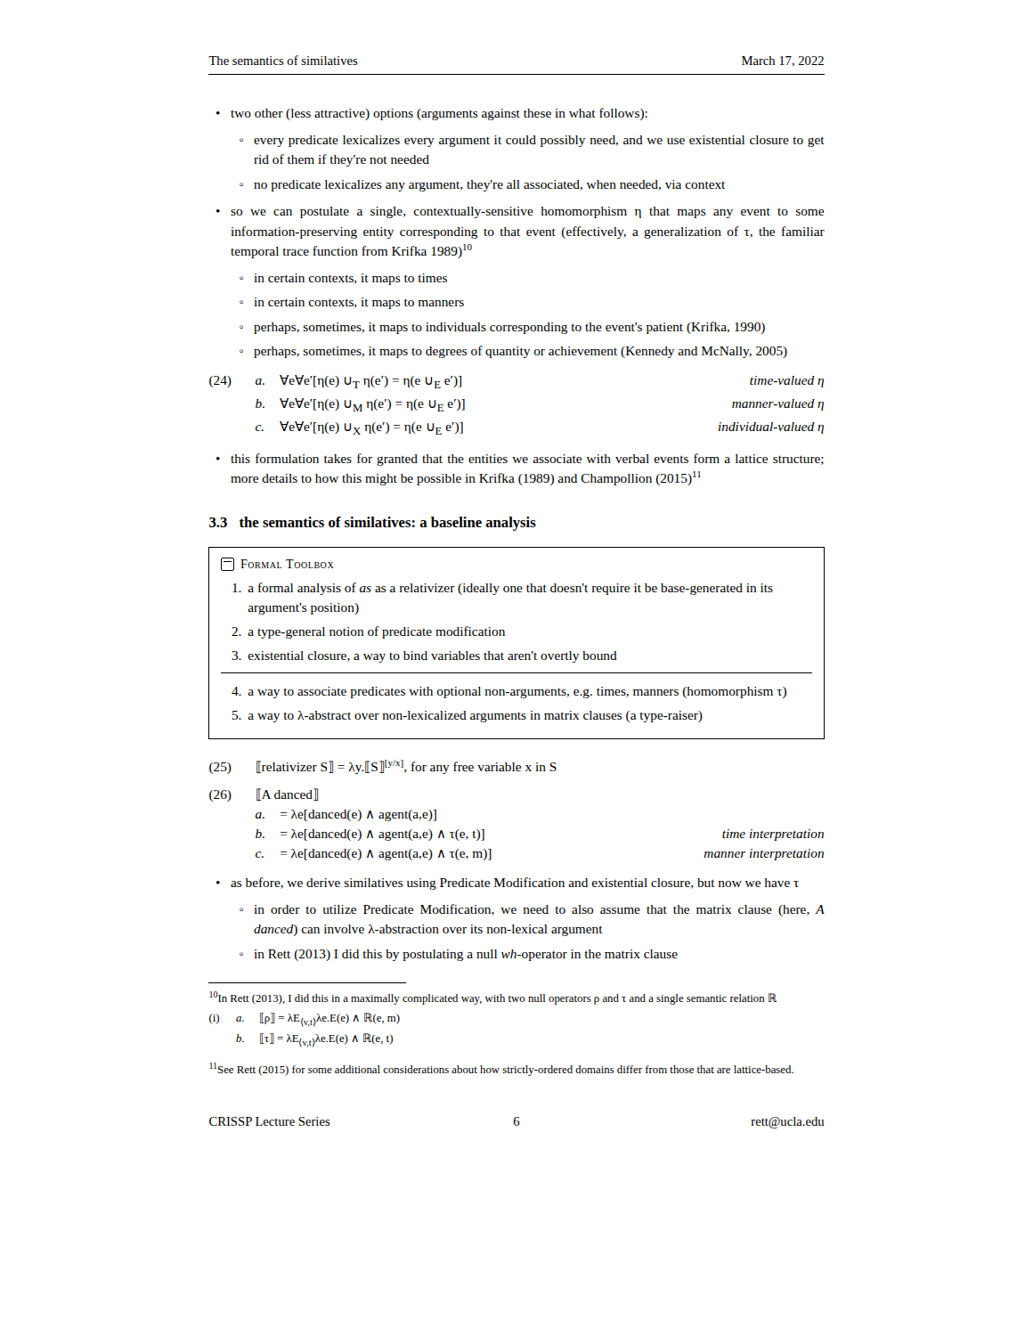The semantics of similatives March 17, 2022
two other (less attractive) options (arguments against these in what follows):
every predicate lexicalizes every argument it could possibly need, and we use existential closure to get rid of them if they're not needed
no predicate lexicalizes any argument, they're all associated, when needed, via context
so we can postulate a single, contextually-sensitive homomorphism η that maps any event to some information-preserving entity corresponding to that event (effectively, a generalization of τ, the familiar temporal trace function from Krifka 1989)10
in certain contexts, it maps to times
in certain contexts, it maps to manners
perhaps, sometimes, it maps to individuals corresponding to the event's patient (Krifka, 1990)
perhaps, sometimes, it maps to degrees of quantity or achievement (Kennedy and McNally, 2005)
(24)
a.
∀e∀e′[η(e) ∪T η(e′) = η(e ∪E e′)] time-valued η
b.
∀e∀e′[η(e) ∪M η(e′) = η(e ∪E e′)] manner-valued η
c.
∀e∀e′[η(e) ∪X η(e′) = η(e ∪E e′)] individual-valued η
this formulation takes for granted that the entities we associate with verbal events form a lattice structure; more details to how this might be possible in Krifka (1989) and Champollion (2015)11
3.3the semantics of similatives: a baseline analysis
Formal Toolbox
a formal analysis of as as a relativizer (ideally one that doesn't require it be base-generated in its argument's position)
a type-general notion of predicate modification
existential closure, a way to bind variables that aren't overtly bound
a way to associate predicates with optional non-arguments, e.g. times, manners (homomorphism τ)
a way to λ-abstract over non-lexicalized arguments in matrix clauses (a type-raiser)
(25)
⟦relativizer S⟧ = λy.⟦S⟧[y/x], for any free variable x in S
(26)
⟦A danced⟧
a.
= λe[danced(e) ∧ agent(a,e)]
b.
= λe[danced(e) ∧ agent(a,e) ∧ τ(e, t)] time interpretation
c.
= λe[danced(e) ∧ agent(a,e) ∧ τ(e, m)] manner interpretation
as before, we derive similatives using Predicate Modification and existential closure, but now we have τ
in order to utilize Predicate Modification, we need to also assume that the matrix clause (here, A danced) can involve λ-abstraction over its non-lexical argument
in Rett (2013) I did this by postulating a null wh-operator in the matrix clause
10 In Rett (2013), I did this in a maximally complicated way, with two null operators ρ and τ and a single semantic relation ℝ
(i)
a.
⟦ρ⟧ = λE⟨v,t⟩λe.E(e) ∧ ℝ(e, m)
b.
⟦τ⟧ = λE⟨v,t⟩λe.E(e) ∧ ℝ(e, t)
11 See Rett (2015) for some additional considerations about how strictly-ordered domains differ from those that are lattice-based.
CRISSP Lecture Series 6 rett@ucla.edu